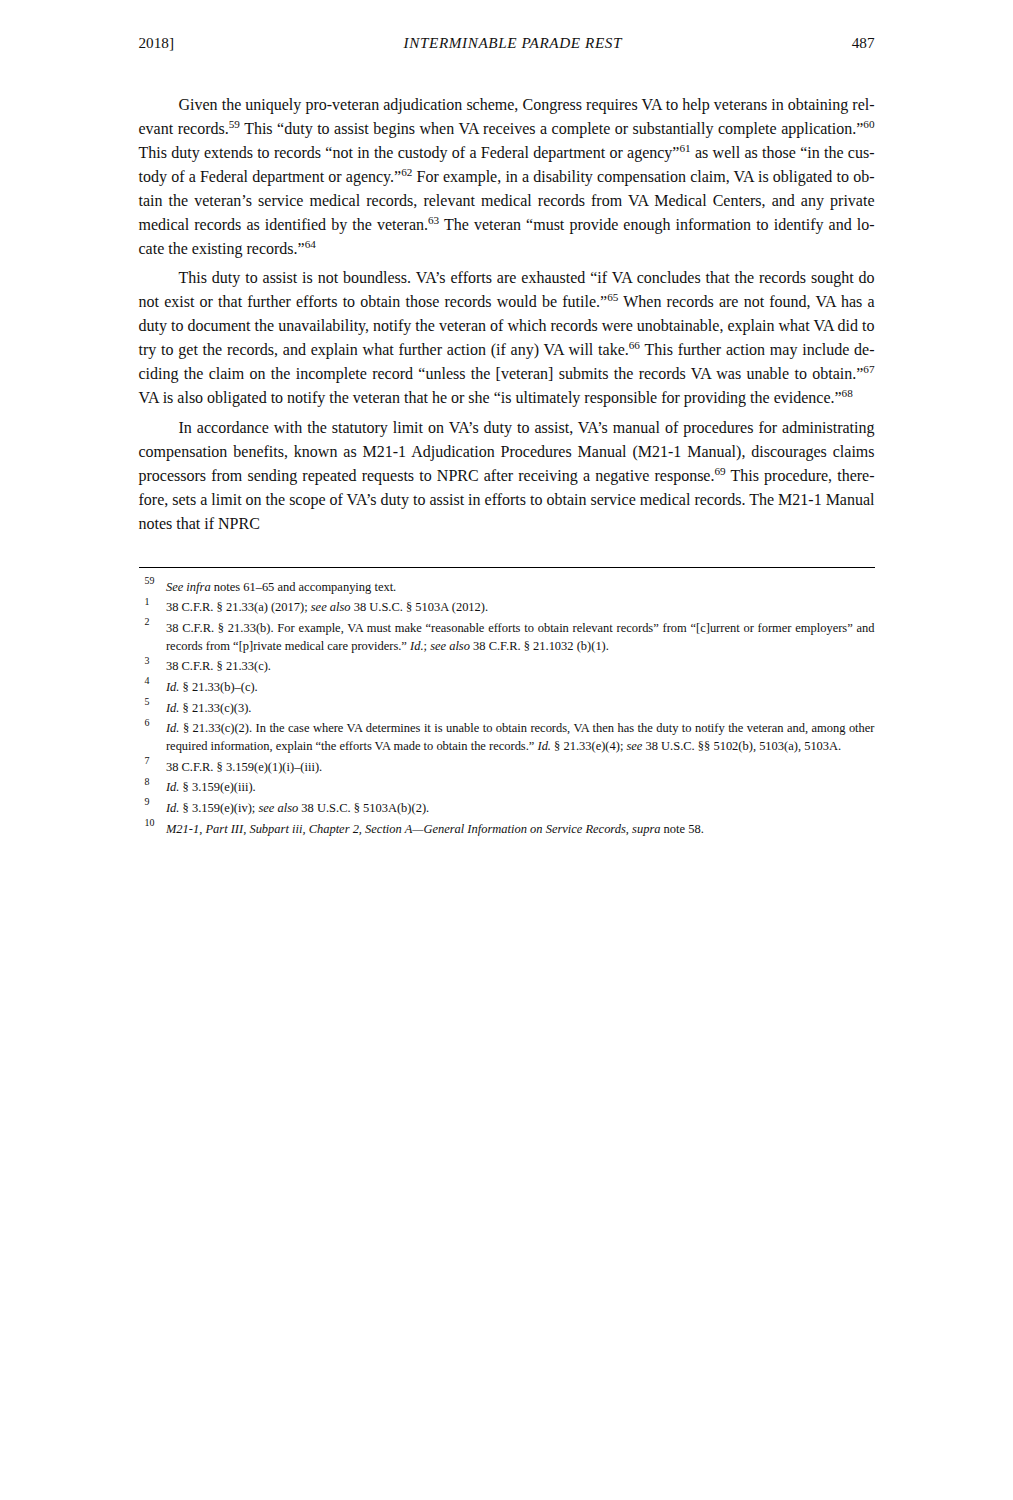2018] Interminable Parade Rest 487
Given the uniquely pro-veteran adjudication scheme, Congress requires VA to help veterans in obtaining relevant records.59 This “duty to assist begins when VA receives a complete or substantially complete application.”60 This duty extends to records “not in the custody of a Federal department or agency”61 as well as those “in the custody of a Federal department or agency.”62 For example, in a disability compensation claim, VA is obligated to obtain the veteran’s service medical records, relevant medical records from VA Medical Centers, and any private medical records as identified by the veteran.63 The veteran “must provide enough information to identify and locate the existing records.”64
This duty to assist is not boundless. VA’s efforts are exhausted “if VA concludes that the records sought do not exist or that further efforts to obtain those records would be futile.”65 When records are not found, VA has a duty to document the unavailability, notify the veteran of which records were unobtainable, explain what VA did to try to get the records, and explain what further action (if any) VA will take.66 This further action may include deciding the claim on the incomplete record “unless the [veteran] submits the records VA was unable to obtain.”67 VA is also obligated to notify the veteran that he or she “is ultimately responsible for providing the evidence.”68
In accordance with the statutory limit on VA’s duty to assist, VA’s manual of procedures for administrating compensation benefits, known as M21-1 Adjudication Procedures Manual (M21-1 Manual), discourages claims processors from sending repeated requests to NPRC after receiving a negative response.69 This procedure, therefore, sets a limit on the scope of VA’s duty to assist in efforts to obtain service medical records. The M21-1 Manual notes that if NPRC
See infra notes 61–65 and accompanying text.
38 C.F.R. § 21.33(a) (2017); see also 38 U.S.C. § 5103A (2012).
38 C.F.R. § 21.33(b). For example, VA must make “reasonable efforts to obtain relevant records” from “[c]urrent or former employers” and records from “[p]rivate medical care providers.” Id.; see also 38 C.F.R. § 21.1032 (b)(1).
38 C.F.R. § 21.33(c).
Id. § 21.33(b)–(c).
Id. § 21.33(c)(3).
Id. § 21.33(c)(2). In the case where VA determines it is unable to obtain records, VA then has the duty to notify the veteran and, among other required information, explain “the efforts VA made to obtain the records.” Id. § 21.33(e)(4); see 38 U.S.C. §§ 5102(b), 5103(a), 5103A.
38 C.F.R. § 3.159(e)(1)(i)–(iii).
Id. § 3.159(e)(iii).
Id. § 3.159(e)(iv); see also 38 U.S.C. § 5103A(b)(2).
M21-1, Part III, Subpart iii, Chapter 2, Section A—General Information on Service Records, supra note 58.